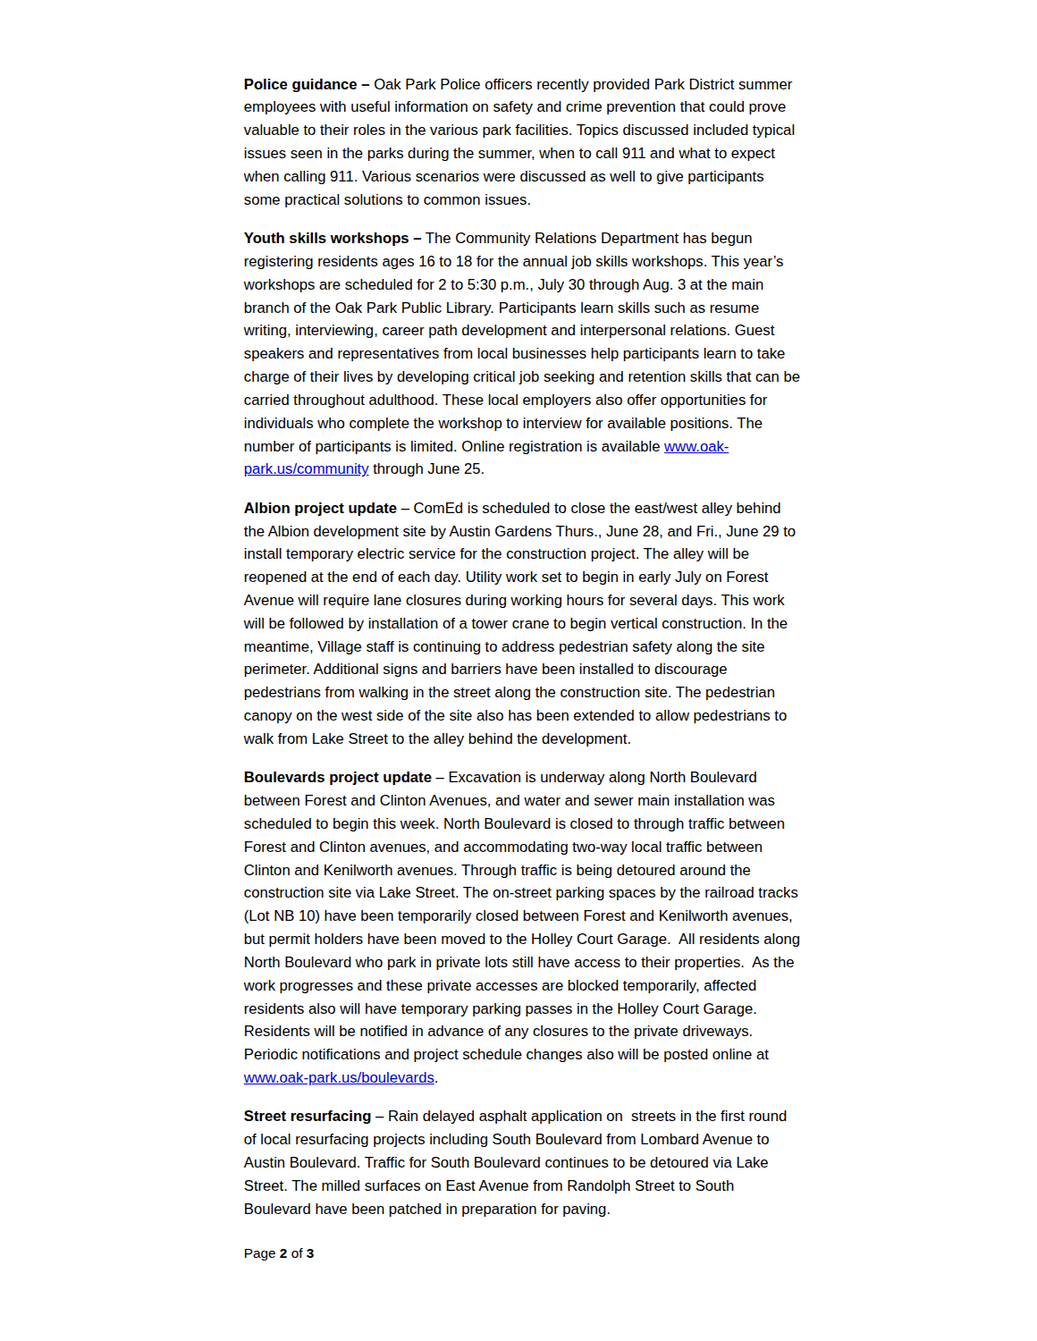Police guidance – Oak Park Police officers recently provided Park District summer employees with useful information on safety and crime prevention that could prove valuable to their roles in the various park facilities. Topics discussed included typical issues seen in the parks during the summer, when to call 911 and what to expect when calling 911. Various scenarios were discussed as well to give participants some practical solutions to common issues.
Youth skills workshops – The Community Relations Department has begun registering residents ages 16 to 18 for the annual job skills workshops. This year’s workshops are scheduled for 2 to 5:30 p.m., July 30 through Aug. 3 at the main branch of the Oak Park Public Library. Participants learn skills such as resume writing, interviewing, career path development and interpersonal relations. Guest speakers and representatives from local businesses help participants learn to take charge of their lives by developing critical job seeking and retention skills that can be carried throughout adulthood. These local employers also offer opportunities for individuals who complete the workshop to interview for available positions. The number of participants is limited. Online registration is available www.oak-park.us/community through June 25.
Albion project update – ComEd is scheduled to close the east/west alley behind the Albion development site by Austin Gardens Thurs., June 28, and Fri., June 29 to install temporary electric service for the construction project. The alley will be reopened at the end of each day. Utility work set to begin in early July on Forest Avenue will require lane closures during working hours for several days. This work will be followed by installation of a tower crane to begin vertical construction. In the meantime, Village staff is continuing to address pedestrian safety along the site perimeter. Additional signs and barriers have been installed to discourage pedestrians from walking in the street along the construction site. The pedestrian canopy on the west side of the site also has been extended to allow pedestrians to walk from Lake Street to the alley behind the development.
Boulevards project update – Excavation is underway along North Boulevard between Forest and Clinton Avenues, and water and sewer main installation was scheduled to begin this week. North Boulevard is closed to through traffic between Forest and Clinton avenues, and accommodating two-way local traffic between Clinton and Kenilworth avenues. Through traffic is being detoured around the construction site via Lake Street. The on-street parking spaces by the railroad tracks (Lot NB 10) have been temporarily closed between Forest and Kenilworth avenues, but permit holders have been moved to the Holley Court Garage. All residents along North Boulevard who park in private lots still have access to their properties. As the work progresses and these private accesses are blocked temporarily, affected residents also will have temporary parking passes in the Holley Court Garage. Residents will be notified in advance of any closures to the private driveways. Periodic notifications and project schedule changes also will be posted online at www.oak-park.us/boulevards.
Street resurfacing – Rain delayed asphalt application on streets in the first round of local resurfacing projects including South Boulevard from Lombard Avenue to Austin Boulevard. Traffic for South Boulevard continues to be detoured via Lake Street. The milled surfaces on East Avenue from Randolph Street to South Boulevard have been patched in preparation for paving.
Page 2 of 3